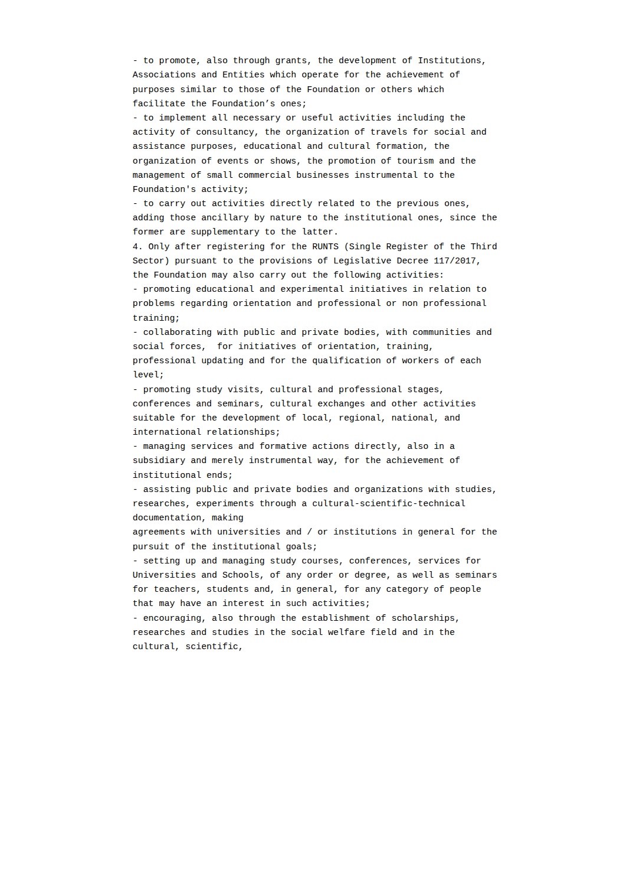- to promote, also through grants, the development of Institutions, Associations and Entities which operate for the achievement of purposes similar to those of the Foundation or others which facilitate the Foundation’s ones; - to implement all necessary or useful activities including the activity of consultancy, the organization of travels for social and assistance purposes, educational and cultural formation, the organization of events or shows, the promotion of tourism and the management of small commercial businesses instrumental to the Foundation's activity; - to carry out activities directly related to the previous ones, adding those ancillary by nature to the institutional ones, since the former are supplementary to the latter. 4. Only after registering for the RUNTS (Single Register of the Third Sector) pursuant to the provisions of Legislative Decree 117/2017, the Foundation may also carry out the following activities: - promoting educational and experimental initiatives in relation to problems regarding orientation and professional or non professional training; - collaborating with public and private bodies, with communities and social forces, for initiatives of orientation, training, professional updating and for the qualification of workers of each level; - promoting study visits, cultural and professional stages, conferences and seminars, cultural exchanges and other activities suitable for the development of local, regional, national, and international relationships; - managing services and formative actions directly, also in a subsidiary and merely instrumental way, for the achievement of institutional ends; - assisting public and private bodies and organizations with studies, researches, experiments through a cultural-scientific-technical documentation, making agreements with universities and / or institutions in general for the pursuit of the institutional goals; - setting up and managing study courses, conferences, services for Universities and Schools, of any order or degree, as well as seminars for teachers, students and, in general, for any category of people that may have an interest in such activities; - encouraging, also through the establishment of scholarships, researches and studies in the social welfare field and in the cultural, scientific,